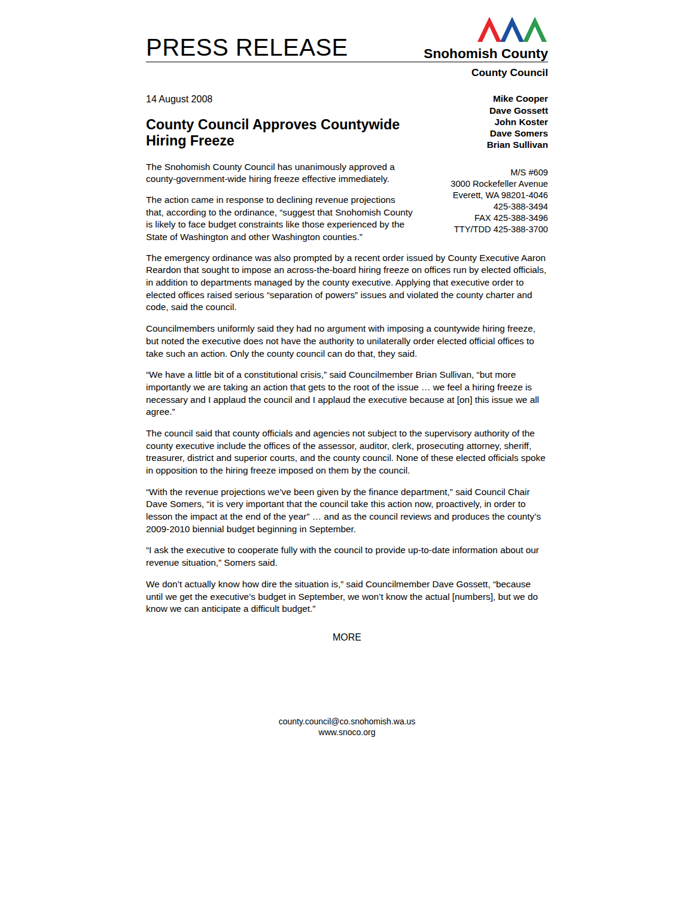PRESS RELEASE
Snohomish County
County Council
14 August 2008
County Council Approves Countywide Hiring Freeze
The Snohomish County Council has unanimously approved a county-government-wide hiring freeze effective immediately.
The action came in response to declining revenue projections that, according to the ordinance, “suggest that Snohomish County is likely to face budget constraints like those experienced by the State of Washington and other Washington counties.”
Mike Cooper
Dave Gossett
John Koster
Dave Somers
Brian Sullivan
M/S #609
3000 Rockefeller Avenue
Everett, WA 98201-4046
425-388-3494
FAX 425-388-3496
TTY/TDD 425-388-3700
The emergency ordinance was also prompted by a recent order issued by County Executive Aaron Reardon that sought to impose an across-the-board hiring freeze on offices run by elected officials, in addition to departments managed by the county executive. Applying that executive order to elected offices raised serious “separation of powers” issues and violated the county charter and code, said the council.
Councilmembers uniformly said they had no argument with imposing a countywide hiring freeze, but noted the executive does not have the authority to unilaterally order elected official offices to take such an action. Only the county council can do that, they said.
“We have a little bit of a constitutional crisis,” said Councilmember Brian Sullivan, “but more importantly we are taking an action that gets to the root of the issue … we feel a hiring freeze is necessary and I applaud the council and I applaud the executive because at [on] this issue we all agree.”
The council said that county officials and agencies not subject to the supervisory authority of the county executive include the offices of the assessor, auditor, clerk, prosecuting attorney, sheriff, treasurer, district and superior courts, and the county council. None of these elected officials spoke in opposition to the hiring freeze imposed on them by the council.
“With the revenue projections we’ve been given by the finance department,” said Council Chair Dave Somers, “it is very important that the council take this action now, proactively, in order to lesson the impact at the end of the year” … and as the council reviews and produces the county’s 2009-2010 biennial budget beginning in September.
“I ask the executive to cooperate fully with the council to provide up-to-date information about our revenue situation,” Somers said.
We don’t actually know how dire the situation is,” said Councilmember Dave Gossett, “because until we get the executive’s budget in September, we won’t know the actual [numbers], but we do know we can anticipate a difficult budget.”
MORE
county.council@co.snohomish.wa.us
www.snoco.org